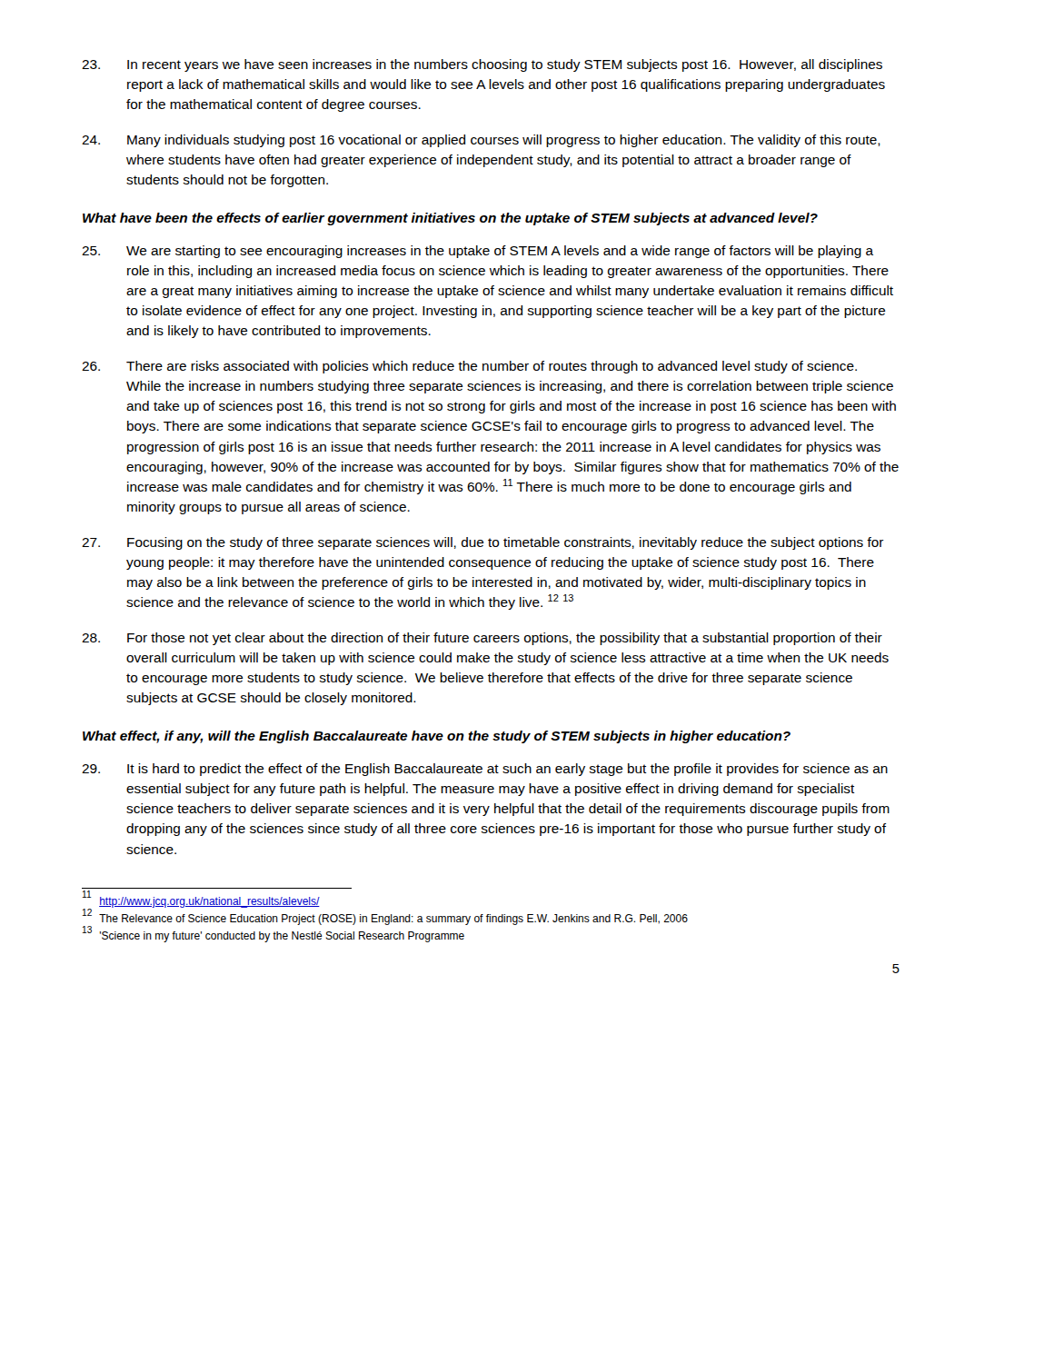23. In recent years we have seen increases in the numbers choosing to study STEM subjects post 16. However, all disciplines report a lack of mathematical skills and would like to see A levels and other post 16 qualifications preparing undergraduates for the mathematical content of degree courses.
24. Many individuals studying post 16 vocational or applied courses will progress to higher education. The validity of this route, where students have often had greater experience of independent study, and its potential to attract a broader range of students should not be forgotten.
What have been the effects of earlier government initiatives on the uptake of STEM subjects at advanced level?
25. We are starting to see encouraging increases in the uptake of STEM A levels and a wide range of factors will be playing a role in this, including an increased media focus on science which is leading to greater awareness of the opportunities. There are a great many initiatives aiming to increase the uptake of science and whilst many undertake evaluation it remains difficult to isolate evidence of effect for any one project. Investing in, and supporting science teacher will be a key part of the picture and is likely to have contributed to improvements.
26. There are risks associated with policies which reduce the number of routes through to advanced level study of science. While the increase in numbers studying three separate sciences is increasing, and there is correlation between triple science and take up of sciences post 16, this trend is not so strong for girls and most of the increase in post 16 science has been with boys. There are some indications that separate science GCSE's fail to encourage girls to progress to advanced level. The progression of girls post 16 is an issue that needs further research: the 2011 increase in A level candidates for physics was encouraging, however, 90% of the increase was accounted for by boys. Similar figures show that for mathematics 70% of the increase was male candidates and for chemistry it was 60%. 11 There is much more to be done to encourage girls and minority groups to pursue all areas of science.
27. Focusing on the study of three separate sciences will, due to timetable constraints, inevitably reduce the subject options for young people: it may therefore have the unintended consequence of reducing the uptake of science study post 16. There may also be a link between the preference of girls to be interested in, and motivated by, wider, multi-disciplinary topics in science and the relevance of science to the world in which they live. 12 13
28. For those not yet clear about the direction of their future careers options, the possibility that a substantial proportion of their overall curriculum will be taken up with science could make the study of science less attractive at a time when the UK needs to encourage more students to study science. We believe therefore that effects of the drive for three separate science subjects at GCSE should be closely monitored.
What effect, if any, will the English Baccalaureate have on the study of STEM subjects in higher education?
29. It is hard to predict the effect of the English Baccalaureate at such an early stage but the profile it provides for science as an essential subject for any future path is helpful. The measure may have a positive effect in driving demand for specialist science teachers to deliver separate sciences and it is very helpful that the detail of the requirements discourage pupils from dropping any of the sciences since study of all three core sciences pre-16 is important for those who pursue further study of science.
11 http://www.jcq.org.uk/national_results/alevels/
12 The Relevance of Science Education Project (ROSE) in England: a summary of findings E.W. Jenkins and R.G. Pell, 2006
13 'Science in my future' conducted by the Nestlé Social Research Programme
5